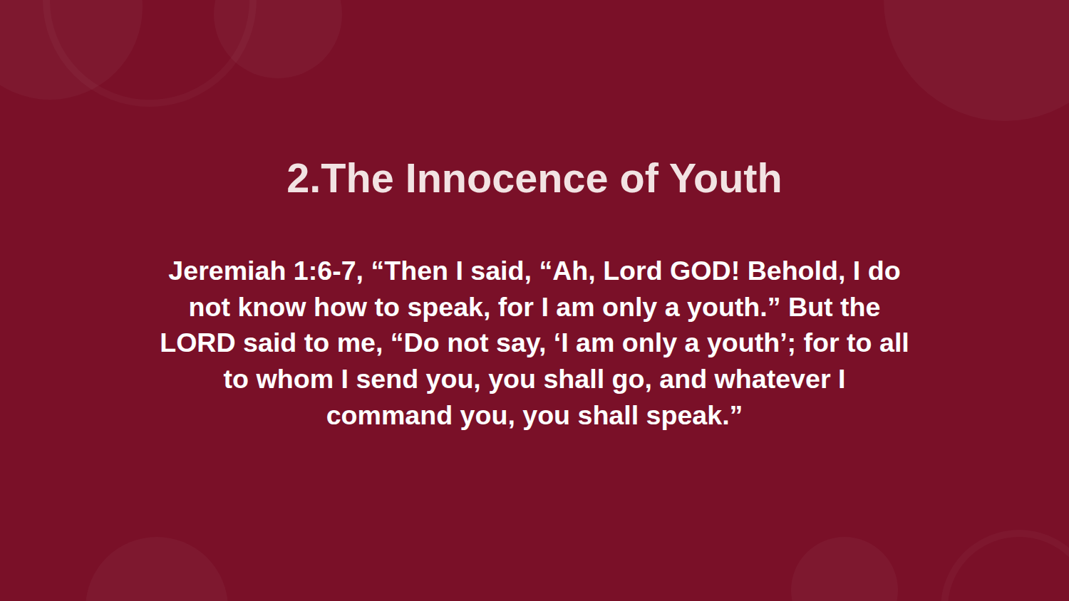2.The Innocence of Youth
Jeremiah 1:6-7, “Then I said, “Ah, Lord GOD! Behold, I do not know how to speak, for I am only a youth.” But the LORD said to me, “Do not say, ‘I am only a youth’; for to all to whom I send you, you shall go, and whatever I command you, you shall speak.”